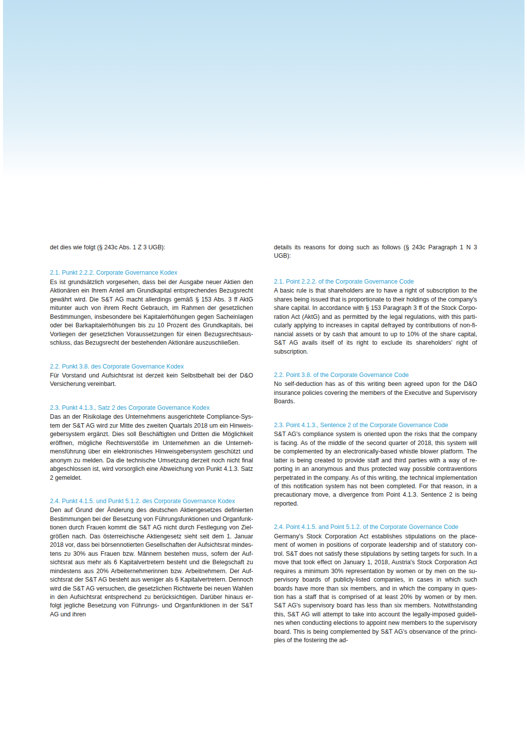det dies wie folgt (§ 243c Abs. 1 Z 3 UGB):
2.1. Punkt 2.2.2. Corporate Governance Kodex
Es ist grundsätzlich vorgesehen, dass bei der Ausgabe neuer Aktien den Aktionären ein Ihrem Anteil am Grundkapital entsprechendes Bezugsrecht gewährt wird. Die S&T AG macht allerdings gemäß § 153 Abs. 3 ff AktG mitunter auch von ihrem Recht Gebrauch, im Rahmen der gesetzlichen Bestimmungen, insbesondere bei Kapitalerhöhungen gegen Sacheinlagen oder bei Barkapitalerhöhungen bis zu 10 Prozent des Grundkapitals, bei Vorliegen der gesetzlichen Voraussetzungen für einen Bezugsrechtsausschluss, das Bezugsrecht der bestehenden Aktionäre auszuschließen.
2.2. Punkt 3.8. des Corporate Governance Kodex
Für Vorstand und Aufsichtsrat ist derzeit kein Selbstbehalt bei der D&O Versicherung vereinbart.
2.3. Punkt 4.1.3., Satz 2 des Corporate Governance Kodex
Das an der Risikolage des Unternehmens ausgerichtete Compliance-System der S&T AG wird zur Mitte des zweiten Quartals 2018 um ein Hinweisgebersystem ergänzt. Dies soll Beschäftigten und Dritten die Möglichkeit eröffnen, mögliche Rechtsverstöße im Unternehmen an die Unternehmensführung über ein elektronisches Hinweisgebersystem geschützt und anonym zu melden. Da die technische Umsetzung derzeit noch nicht final abgeschlossen ist, wird vorsorglich eine Abweichung von Punkt 4.1.3. Satz 2 gemeldet.
2.4. Punkt 4.1.5. und Punkt 5.1.2. des Corporate Governance Kodex
Den auf Grund der Änderung des deutschen Aktiengesetzes definierten Bestimmungen bei der Besetzung von Führungsfunktionen und Organfunktionen durch Frauen kommt die S&T AG nicht durch Festlegung von Zielgrößen nach. Das österreichische Aktiengesetz sieht seit dem 1. Januar 2018 vor, dass bei börsennotierten Gesellschaften der Aufsichtsrat mindestens zu 30% aus Frauen bzw. Männern bestehen muss, sofern der Aufsichtsrat aus mehr als 6 Kapitalvertretern besteht und die Belegschaft zu mindestens aus 20% Arbeiternehmerinnen bzw. Arbeitnehmern. Der Aufsichtsrat der S&T AG besteht aus weniger als 6 Kapitalvertretern. Dennoch wird die S&T AG versuchen, die gesetzlichen Richtwerte bei neuen Wahlen in den Aufsichtsrat entsprechend zu berücksichtigen. Darüber hinaus erfolgt jegliche Besetzung von Führungs- und Organfunktionen in der S&T AG und ihren
details its reasons for doing such as follows (§ 243c Paragraph 1 N 3 UGB):
2.1. Point 2.2.2. of the Corporate Governance Code
A basic rule is that shareholders are to have a right of subscription to the shares being issued that is proportionate to their holdings of the company's share capital. In accordance with § 153 Paragraph 3 ff of the Stock Corporation Act (AktG) and as permitted by the legal regulations, with this particularly applying to increases in capital defrayed by contributions of non-financial assets or by cash that amount to up to 10% of the share capital, S&T AG avails itself of its right to exclude its shareholders' right of subscription.
2.2. Point 3.8. of the Corporate Governance Code
No self-deduction has as of this writing been agreed upon for the D&O insurance policies covering the members of the Executive and Supervisory Boards.
2.3. Point 4.1.3., Sentence 2 of the Corporate Governance Code
S&T AG's compliance system is oriented upon the risks that the company is facing. As of the middle of the second quarter of 2018, this system will be complemented by an electronically-based whistle blower platform. The latter is being created to provide staff and third parties with a way of reporting in an anonymous and thus protected way possible contraventions perpetrated in the company. As of this writing, the technical implementation of this notification system has not been completed. For that reason, in a precautionary move, a divergence from Point 4.1.3. Sentence 2 is being reported.
2.4. Point 4.1.5. and Point 5.1.2. of the Corporate Governance Code
Germany's Stock Corporation Act establishes stipulations on the placement of women in positions of corporate leadership and of statutory control. S&T does not satisfy these stipulations by setting targets for such. In a move that took effect on January 1, 2018, Austria's Stock Corporation Act requires a minimum 30% representation by women or by men on the supervisory boards of publicly-listed companies, in cases in which such boards have more than six members, and in which the company in question has a staff that is comprised of at least 20% by women or by men. S&T AG's supervisory board has less than six members. Notwithstanding this, S&T AG will attempt to take into account the legally-imposed guidelines when conducting elections to appoint new members to the supervisory board. This is being complemented by S&T AG's observance of the principles of the fostering the ad-